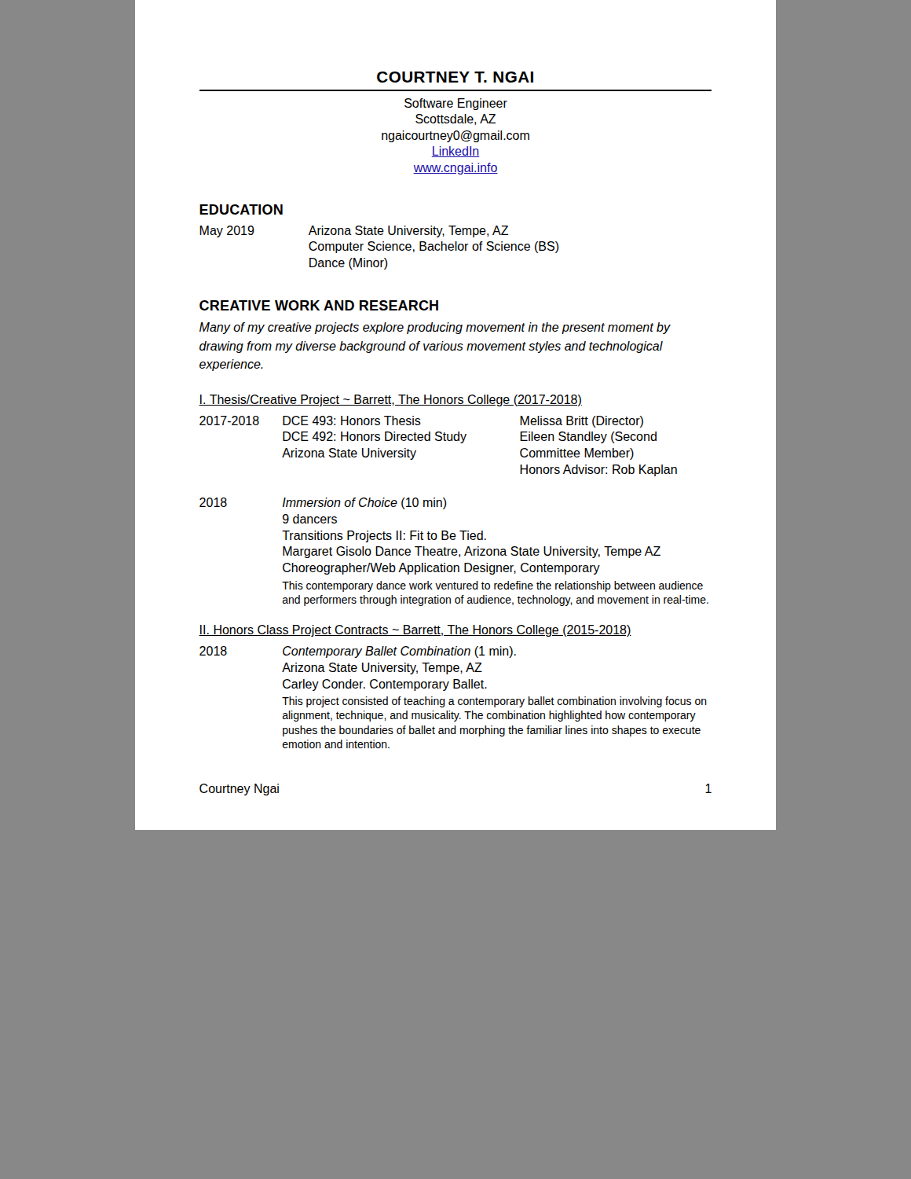COURTNEY T. NGAI
Software Engineer
Scottsdale, AZ
ngaicourtney0@gmail.com
LinkedIn
www.cngai.info
EDUCATION
May 2019
Arizona State University, Tempe, AZ
Computer Science, Bachelor of Science (BS)
Dance (Minor)
CREATIVE WORK AND RESEARCH
Many of my creative projects explore producing movement in the present moment by drawing from my diverse background of various movement styles and technological experience.
I. Thesis/Creative Project ~ Barrett, The Honors College (2017-2018)
2017-2018
DCE 493: Honors Thesis
DCE 492: Honors Directed Study
Arizona State University
Melissa Britt (Director)
Eileen Standley (Second Committee Member)
Honors Advisor: Rob Kaplan
2018
Immersion of Choice (10 min)
9 dancers
Transitions Projects II: Fit to Be Tied.
Margaret Gisolo Dance Theatre, Arizona State University, Tempe AZ
Choreographer/Web Application Designer, Contemporary
This contemporary dance work ventured to redefine the relationship between audience and performers through integration of audience, technology, and movement in real-time.
II. Honors Class Project Contracts ~ Barrett, The Honors College (2015-2018)
2018
Contemporary Ballet Combination (1 min).
Arizona State University, Tempe, AZ
Carley Conder. Contemporary Ballet.
This project consisted of teaching a contemporary ballet combination involving focus on alignment, technique, and musicality. The combination highlighted how contemporary pushes the boundaries of ballet and morphing the familiar lines into shapes to execute emotion and intention.
Courtney Ngai 1